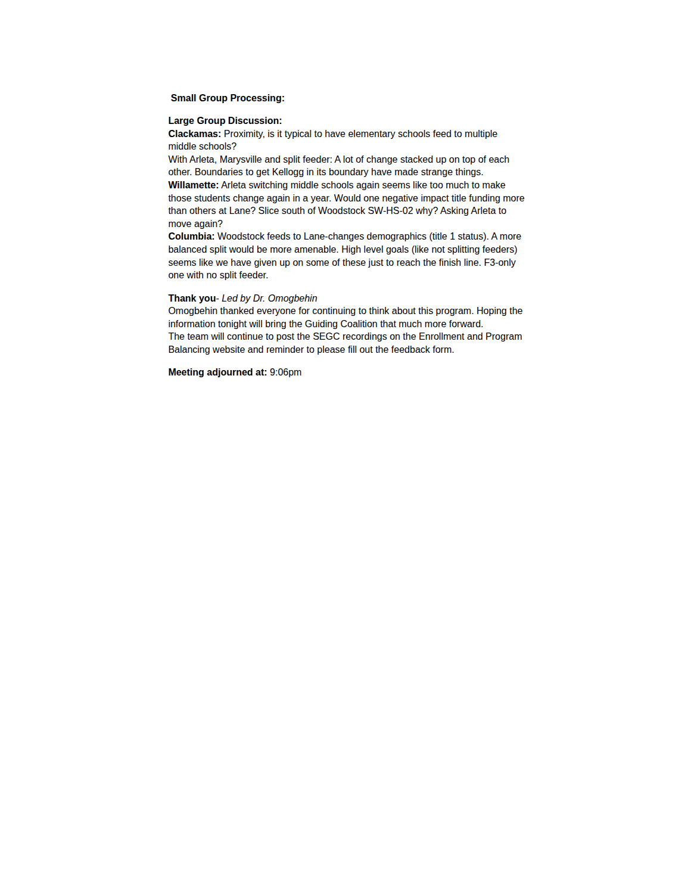Small Group Processing:
Large Group Discussion:
Clackamas: Proximity, is it typical to have elementary schools feed to multiple middle schools?
With Arleta, Marysville and split feeder: A lot of change stacked up on top of each other. Boundaries to get Kellogg in its boundary have made strange things.
Willamette: Arleta switching middle schools again seems like too much to make those students change again in a year. Would one negative impact title funding more than others at Lane? Slice south of Woodstock SW-HS-02 why? Asking Arleta to move again?
Columbia: Woodstock feeds to Lane-changes demographics (title 1 status). A more balanced split would be more amenable. High level goals (like not splitting feeders) seems like we have given up on some of these just to reach the finish line. F3-only one with no split feeder.
Thank you- Led by Dr. Omogbehin
Omogbehin thanked everyone for continuing to think about this program. Hoping the information tonight will bring the Guiding Coalition that much more forward.
The team will continue to post the SEGC recordings on the Enrollment and Program Balancing website and reminder to please fill out the feedback form.
Meeting adjourned at: 9:06pm